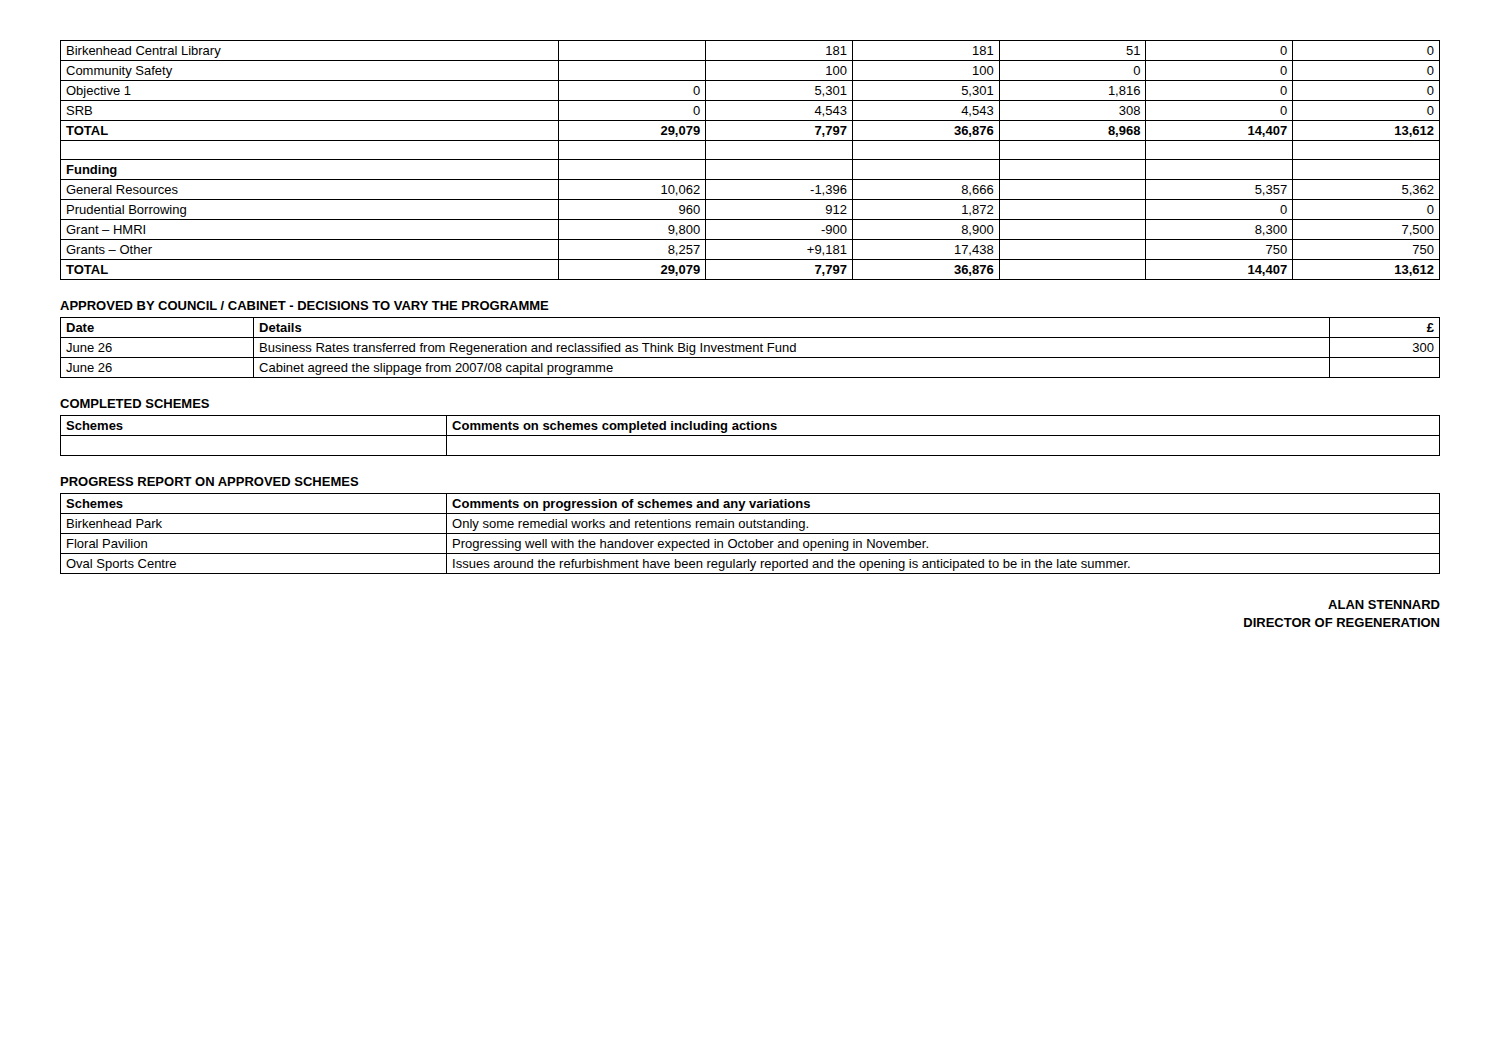| Birkenhead Central Library | | 181 | 181 | 51 | 0 | 0 |
| Community Safety | | 100 | 100 | 0 | 0 | 0 |
| Objective 1 | 0 | 5,301 | 5,301 | 1,816 | 0 | 0 |
| SRB | 0 | 4,543 | 4,543 | 308 | 0 | 0 |
| TOTAL | 29,079 | 7,797 | 36,876 | 8,968 | 14,407 | 13,612 |
| Funding | | | | | | |
| General Resources | 10,062 | -1,396 | 8,666 | | 5,357 | 5,362 |
| Prudential Borrowing | 960 | 912 | 1,872 | | 0 | 0 |
| Grant – HMRI | 9,800 | -900 | 8,900 | | 8,300 | 7,500 |
| Grants – Other | 8,257 | +9,181 | 17,438 | | 750 | 750 |
| TOTAL | 29,079 | 7,797 | 36,876 | | 14,407 | 13,612 |
Approved by Council / Cabinet - Decisions to Vary the Programme
| Date | Details | £ |
| June 26 | Business Rates transferred from Regeneration and reclassified as Think Big Investment Fund | 300 |
| June 26 | Cabinet agreed the slippage from 2007/08 capital programme | |
Completed Schemes
| Schemes | Comments on schemes completed including actions |
Progress Report on Approved Schemes
| Schemes | Comments on progression of schemes and any variations |
| Birkenhead Park | Only some remedial works and retentions remain outstanding. |
| Floral Pavilion | Progressing well with the handover expected in October and opening in November. |
| Oval Sports Centre | Issues around the refurbishment have been regularly reported and the opening is anticipated to be in the late summer. |
ALAN STENNARD
DIRECTOR OF REGENERATION